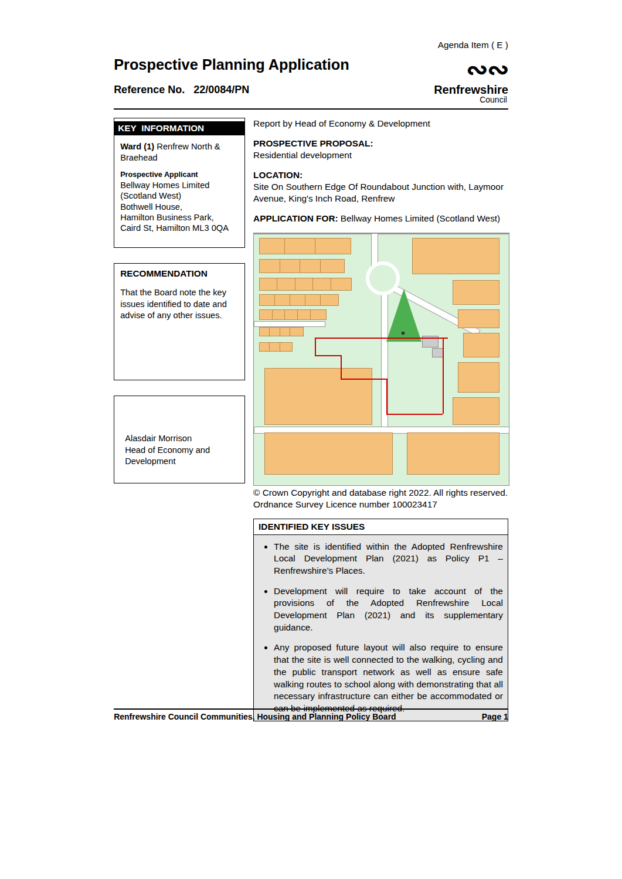Agenda Item ( E )
Prospective Planning Application
Reference No. 22/0084/PN
∾∾ Renfrewshire Council
KEY INFORMATION
Ward (1) Renfrew North & Braehead
Prospective Applicant
Bellway Homes Limited (Scotland West)
Bothwell House,
Hamilton Business Park,
Caird St, Hamilton ML3 0QA
RECOMMENDATION
That the Board note the key issues identified to date and advise of any other issues.
Alasdair Morrison
Head of Economy and Development
Report by Head of Economy & Development
PROSPECTIVE PROPOSAL:
Residential development
LOCATION:
Site On Southern Edge Of Roundabout Junction with, Laymoor Avenue, King's Inch Road, Renfrew
APPLICATION FOR: Bellway Homes Limited (Scotland West)
© Crown Copyright and database right 2022. All rights reserved. Ordnance Survey Licence number 100023417
IDENTIFIED KEY ISSUES
The site is identified within the Adopted Renfrewshire Local Development Plan (2021) as Policy P1 – Renfrewshire’s Places.
Development will require to take account of the provisions of the Adopted Renfrewshire Local Development Plan (2021) and its supplementary guidance.
Any proposed future layout will also require to ensure that the site is well connected to the walking, cycling and the public transport network as well as ensure safe walking routes to school along with demonstrating that all necessary infrastructure can either be accommodated or can be implemented as required.
Renfrewshire Council Communities, Housing and Planning Policy Board Page 1